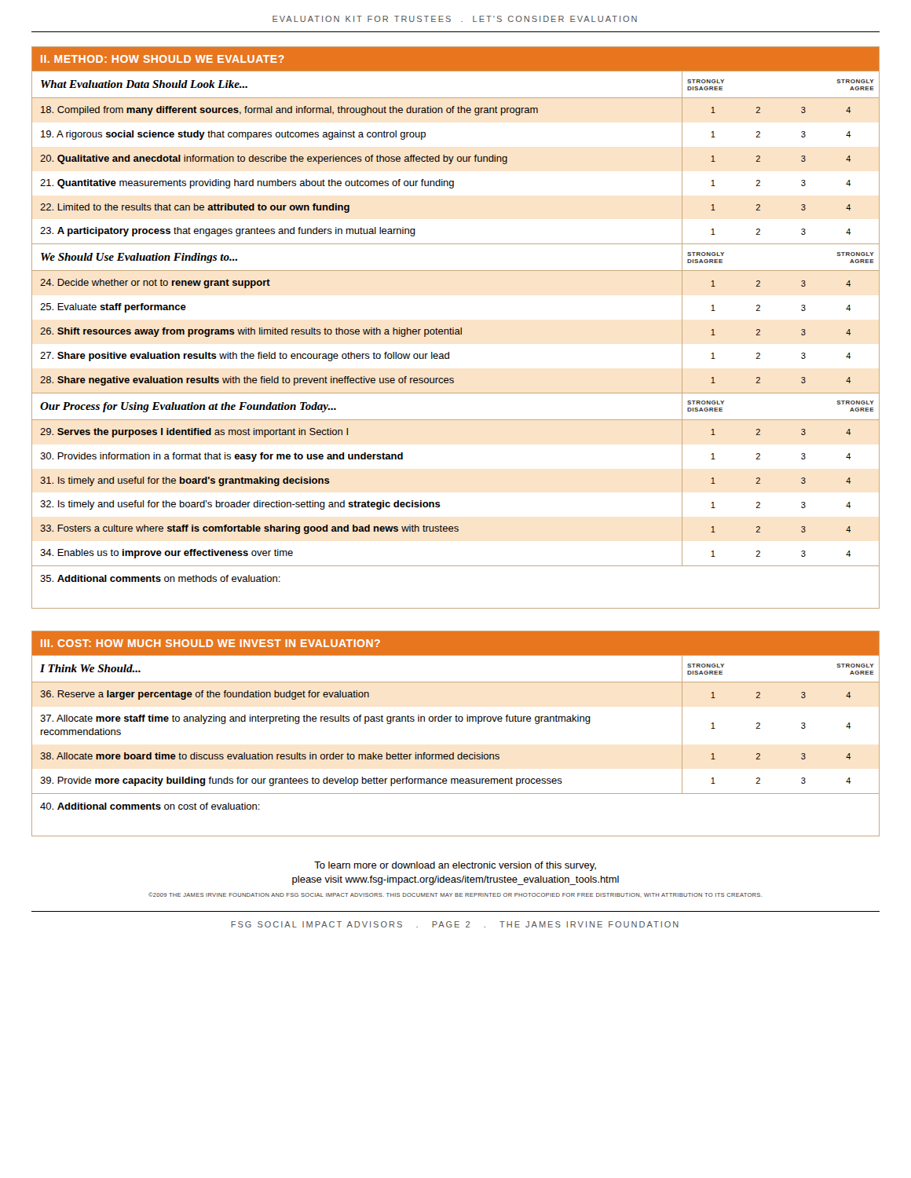EVALUATION KIT FOR TRUSTEES . LET'S CONSIDER EVALUATION
| II. METHOD: HOW SHOULD WE EVALUATE? |
| --- |
| What Evaluation Data Should Look Like... | STRONGLY DISAGREE STRONGLY AGREE |
| 18. Compiled from many different sources , formal and informal, throughout the duration of the grant program | 1 2 3 4 |
| 19. A rigorous social science study that compares outcomes against a control group | 1 2 3 4 |
| 20. Qualitative and anecdotal information to describe the experiences of those affected by our funding | 1 2 3 4 |
| 21. Quantitative measurements providing hard numbers about the outcomes of our funding | 1 2 3 4 |
| 22. Limited to the results that can be attributed to our own funding | 1 2 3 4 |
| 23. A participatory process that engages grantees and funders in mutual learning | 1 2 3 4 |
| We Should Use Evaluation Findings to... | STRONGLY DISAGREE STRONGLY AGREE |
| 24. Decide whether or not to renew grant support | 1 2 3 4 |
| 25. Evaluate staff performance | 1 2 3 4 |
| 26. Shift resources away from programs with limited results to those with a higher potential | 1 2 3 4 |
| 27. Share positive evaluation results with the field to encourage others to follow our lead | 1 2 3 4 |
| 28. Share negative evaluation results with the field to prevent ineffective use of resources | 1 2 3 4 |
| Our Process for Using Evaluation at the Foundation Today... | STRONGLY DISAGREE STRONGLY AGREE |
| 29. Serves the purposes I identified as most important in Section I | 1 2 3 4 |
| 30. Provides information in a format that is easy for me to use and understand | 1 2 3 4 |
| 31. Is timely and useful for the board's grantmaking decisions | 1 2 3 4 |
| 32. Is timely and useful for the board's broader direction-setting and strategic decisions | 1 2 3 4 |
| 33. Fosters a culture where staff is comfortable sharing good and bad news with trustees | 1 2 3 4 |
| 34. Enables us to improve our effectiveness over time | 1 2 3 4 |
| 35. Additional comments on methods of evaluation: |
| III. COST: HOW MUCH SHOULD WE INVEST IN EVALUATION? |
| --- |
| I Think We Should... | STRONGLY DISAGREE STRONGLY AGREE |
| 36. Reserve a larger percentage of the foundation budget for evaluation | 1 2 3 4 |
| 37. Allocate more staff time to analyzing and interpreting the results of past grants in order to improve future grantmaking recommendations | 1 2 3 4 |
| 38. Allocate more board time to discuss evaluation results in order to make better informed decisions | 1 2 3 4 |
| 39. Provide more capacity building funds for our grantees to develop better performance measurement processes | 1 2 3 4 |
| 40. Additional comments on cost of evaluation: |
To learn more or download an electronic version of this survey,
please visit www.fsg-impact.org/ideas/item/trustee_evaluation_tools.html
©2009 THE JAMES IRVINE FOUNDATION AND FSG SOCIAL IMPACT ADVISORS. THIS DOCUMENT MAY BE REPRINTED OR PHOTOCOPIED FOR FREE DISTRIBUTION, WITH ATTRIBUTION TO ITS CREATORS.
FSG SOCIAL IMPACT ADVISORS . PAGE 2 . THE JAMES IRVINE FOUNDATION